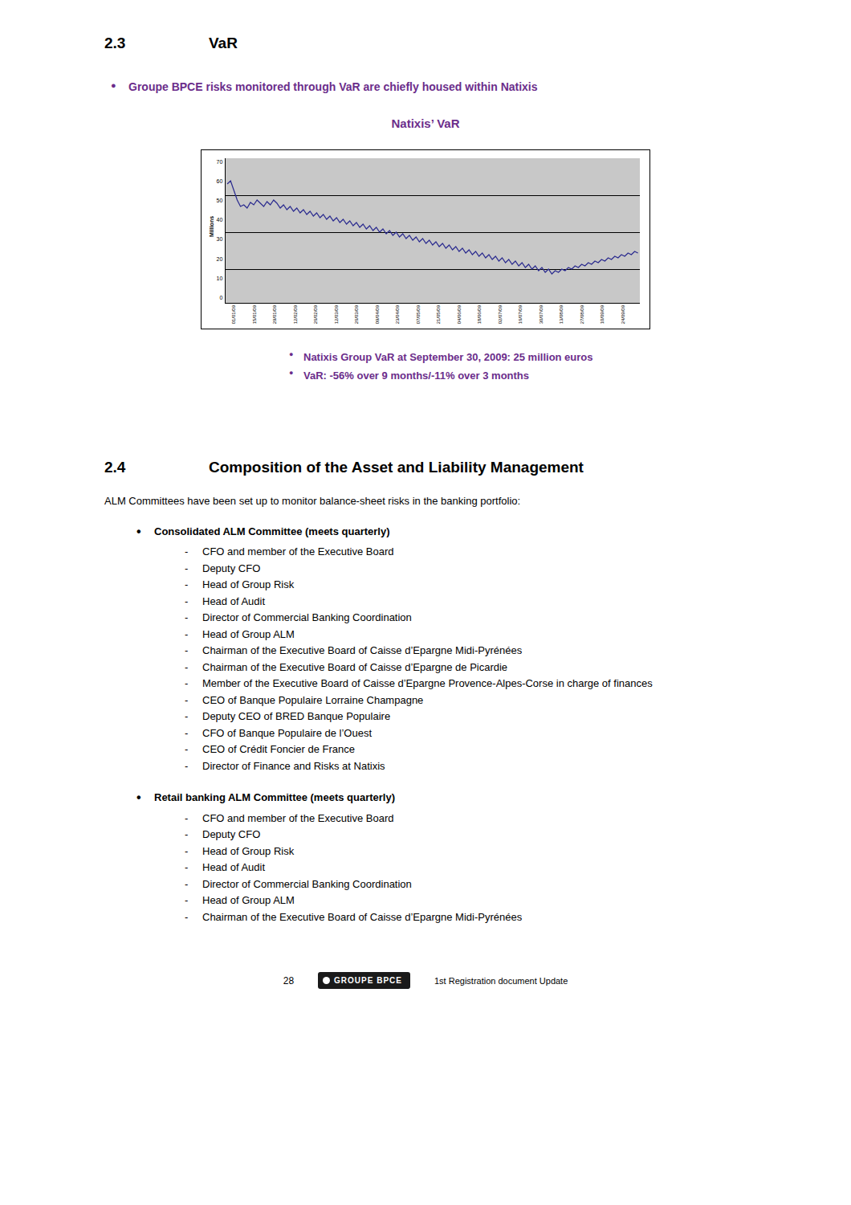2.3 VaR
Groupe BPCE risks monitored through VaR are chiefly housed within Natixis
Natixis’ VaR
Millions
70 60 50 40 30 20 10 0
01/01/09 15/01/09 29/01/09 12/02/09 26/02/09 12/03/09 26/03/09 09/04/09 23/04/09 07/05/09 21/05/09 04/06/09 18/06/09 02/07/09 16/07/09 30/07/09 13/08/09 27/08/09 10/09/09 24/09/09
Natixis Group VaR at September 30, 2009: 25 million euros
VaR: -56% over 9 months/-11% over 3 months
2.4 Composition of the Asset and Liability Management
ALM Committees have been set up to monitor balance-sheet risks in the banking portfolio:
Consolidated ALM Committee (meets quarterly)
CFO and member of the Executive Board
Deputy CFO
Head of Group Risk
Head of Audit
Director of Commercial Banking Coordination
Head of Group ALM
Chairman of the Executive Board of Caisse d’Epargne Midi-Pyrénées
Chairman of the Executive Board of Caisse d’Epargne de Picardie
Member of the Executive Board of Caisse d’Epargne Provence-Alpes-Corse in charge of finances
CEO of Banque Populaire Lorraine Champagne
Deputy CEO of BRED Banque Populaire
CFO of Banque Populaire de l’Ouest
CEO of Crédit Foncier de France
Director of Finance and Risks at Natixis
Retail banking ALM Committee (meets quarterly)
CFO and member of the Executive Board
Deputy CFO
Head of Group Risk
Head of Audit
Director of Commercial Banking Coordination
Head of Group ALM
Chairman of the Executive Board of Caisse d’Epargne Midi-Pyrénées
28 GROUPE BPCE 1st Registration document Update